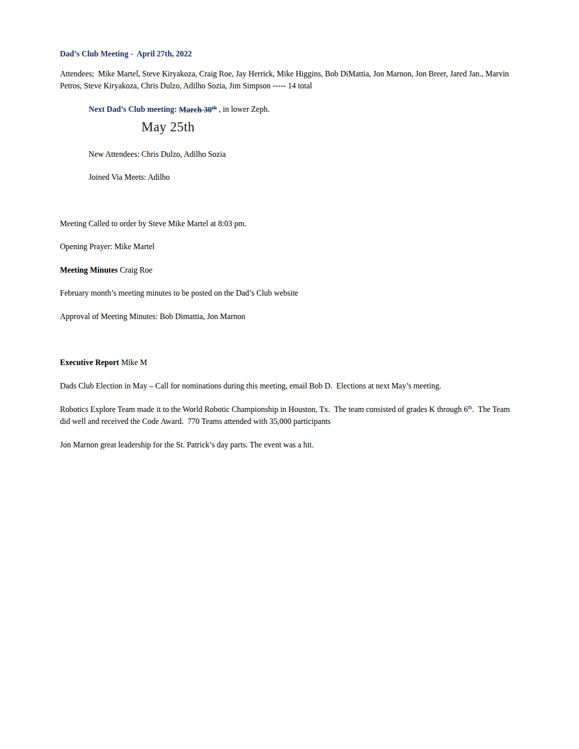Dad’s Club Meeting - April 27th, 2022
Attendees; Mike Martel, Steve Kiryakoza, Craig Roe, Jay Herrick, Mike Higgins, Bob DiMattia, Jon Marnon, Jon Breer, Jared Jan., Marvin Petros, Steve Kiryakoza, Chris Dulzo, Adilho Sozia, Jim Simpson ----- 14 total
Next Dad’s Club meeting: March 30th , in lower Zeph. May 25th
New Attendees: Chris Dulzo, Adilho Sozia
Joined Via Meets: Adilho
Meeting Called to order by Steve Mike Martel at 8:03 pm.
Opening Prayer: Mike Martel
Meeting Minutes Craig Roe
February month’s meeting minutes to be posted on the Dad’s Club website
Approval of Meeting Minutes: Bob Dimattia, Jon Marnon
Executive Report Mike M
Dads Club Election in May – Call for nominations during this meeting, email Bob D. Elections at next May’s meeting.
Robotics Explore Team made it to the World Robotic Championship in Houston, Tx. The team consisted of grades K through 6th. The Team did well and received the Code Award. 770 Teams attended with 35,000 participants
Jon Marnon great leadership for the St. Patrick’s day parts. The event was a hit.